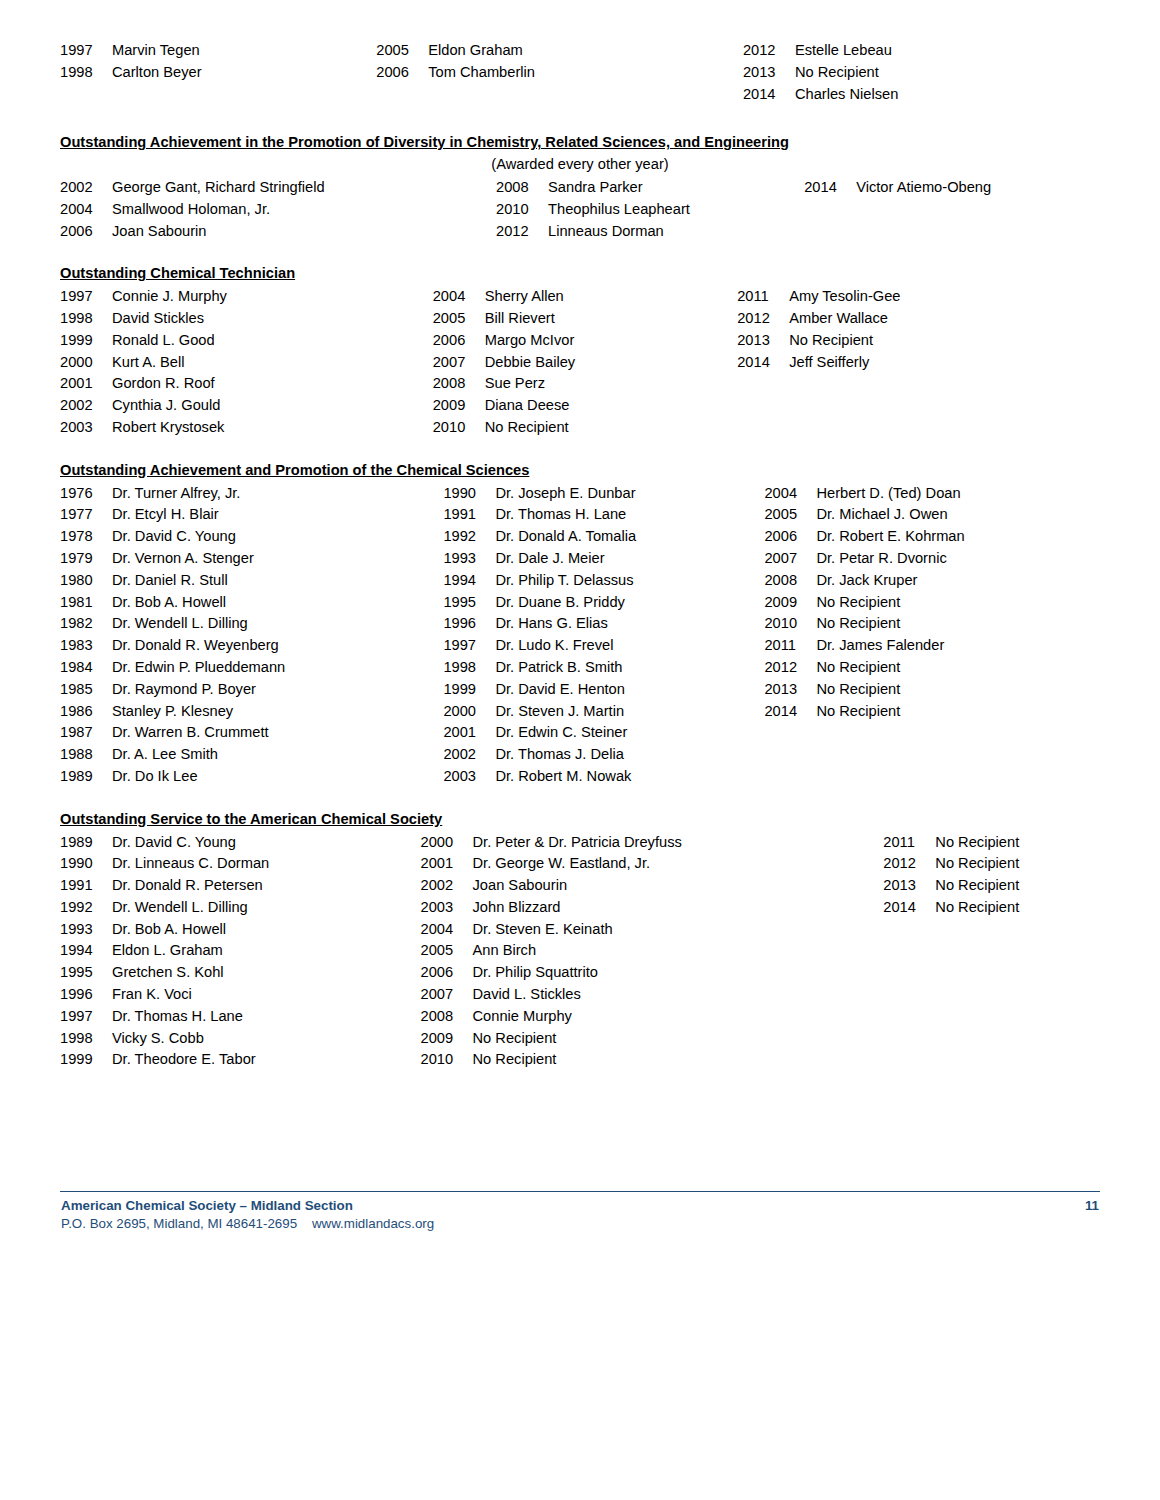| 1997 | Marvin Tegen | 2005 | Eldon Graham | 2012 | Estelle Lebeau |
| 1998 | Carlton Beyer | 2006 | Tom Chamberlin | 2013 | No Recipient |
| | | | | 2014 | Charles Nielsen |
Outstanding Achievement in the Promotion of Diversity in Chemistry, Related Sciences, and Engineering
(Awarded every other year)
| 2002 | George Gant, Richard Stringfield | 2008 | Sandra Parker | 2014 | Victor Atiemo-Obeng |
| 2004 | Smallwood Holoman, Jr. | 2010 | Theophilus Leapheart | | |
| 2006 | Joan Sabourin | 2012 | Linneaus Dorman | | |
Outstanding Chemical Technician
| 1997 | Connie J. Murphy | 2004 | Sherry Allen | 2011 | Amy Tesolin-Gee |
| 1998 | David Stickles | 2005 | Bill Rievert | 2012 | Amber Wallace |
| 1999 | Ronald L. Good | 2006 | Margo McIvor | 2013 | No Recipient |
| 2000 | Kurt A. Bell | 2007 | Debbie Bailey | 2014 | Jeff Seifferly |
| 2001 | Gordon R. Roof | 2008 | Sue Perz | | |
| 2002 | Cynthia J. Gould | 2009 | Diana Deese | | |
| 2003 | Robert Krystosek | 2010 | No Recipient | | |
Outstanding Achievement and Promotion of the Chemical Sciences
| 1976 | Dr. Turner Alfrey, Jr. | 1990 | Dr. Joseph E. Dunbar | 2004 | Herbert D. (Ted) Doan |
| 1977 | Dr. Etcyl H. Blair | 1991 | Dr. Thomas H. Lane | 2005 | Dr. Michael J. Owen |
| 1978 | Dr. David C. Young | 1992 | Dr. Donald A. Tomalia | 2006 | Dr. Robert E. Kohrman |
| 1979 | Dr. Vernon A. Stenger | 1993 | Dr. Dale J. Meier | 2007 | Dr. Petar R. Dvornic |
| 1980 | Dr. Daniel R. Stull | 1994 | Dr. Philip T. Delassus | 2008 | Dr. Jack Kruper |
| 1981 | Dr. Bob A. Howell | 1995 | Dr. Duane B. Priddy | 2009 | No Recipient |
| 1982 | Dr. Wendell L. Dilling | 1996 | Dr. Hans G. Elias | 2010 | No Recipient |
| 1983 | Dr. Donald R. Weyenberg | 1997 | Dr. Ludo K. Frevel | 2011 | Dr. James Falender |
| 1984 | Dr. Edwin P. Plueddemann | 1998 | Dr. Patrick B. Smith | 2012 | No Recipient |
| 1985 | Dr. Raymond P. Boyer | 1999 | Dr. David E. Henton | 2013 | No Recipient |
| 1986 | Stanley P. Klesney | 2000 | Dr. Steven J. Martin | 2014 | No Recipient |
| 1987 | Dr. Warren B. Crummett | 2001 | Dr. Edwin C. Steiner | | |
| 1988 | Dr. A. Lee Smith | 2002 | Dr. Thomas J. Delia | | |
| 1989 | Dr. Do Ik Lee | 2003 | Dr. Robert M. Nowak | | |
Outstanding Service to the American Chemical Society
| 1989 | Dr. David C. Young | 2000 | Dr. Peter & Dr. Patricia Dreyfuss | 2011 | No Recipient |
| 1990 | Dr. Linneaus C. Dorman | 2001 | Dr. George W. Eastland, Jr. | 2012 | No Recipient |
| 1991 | Dr. Donald R. Petersen | 2002 | Joan Sabourin | 2013 | No Recipient |
| 1992 | Dr. Wendell L. Dilling | 2003 | John Blizzard | 2014 | No Recipient |
| 1993 | Dr. Bob A. Howell | 2004 | Dr. Steven E. Keinath | | |
| 1994 | Eldon L. Graham | 2005 | Ann Birch | | |
| 1995 | Gretchen S. Kohl | 2006 | Dr. Philip Squattrito | | |
| 1996 | Fran K. Voci | 2007 | David L. Stickles | | |
| 1997 | Dr. Thomas H. Lane | 2008 | Connie Murphy | | |
| 1998 | Vicky S. Cobb | 2009 | No Recipient | | |
| 1999 | Dr. Theodore E. Tabor | 2010 | No Recipient | | |
| American Chemical Society – Midland Section P.O. Box 2695, Midland, MI 48641-2695 www.midlandacs.org | 11 |